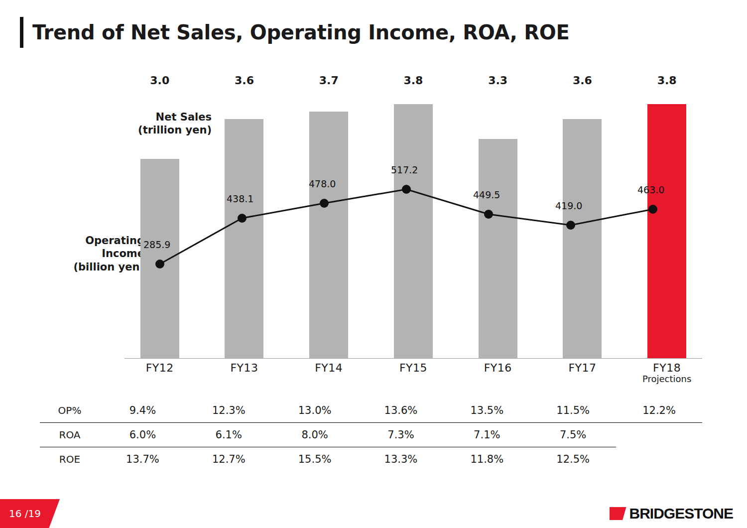Trend of Net Sales, Operating Income, ROA, ROE
Net Sales
(trillion yen)
Operating
Income
(billion yen)
3.0
3.6
3.7
3.8
3.3
3.6
3.8
285.9
438.1
478.0
517.2
449.5
419.0
463.0
FY12
FY13
FY14
FY15
FY16
FY17
FY18Projections
| OP% | 9.4% | 12.3% | 13.0% | 13.6% | 13.5% | 11.5% | 12.2% |
| ROA | 6.0% | 6.1% | 8.0% | 7.3% | 7.1% | 7.5% | |
| ROE | 13.7% | 12.7% | 15.5% | 13.3% | 11.8% | 12.5% | |
16 /19
BRIDGESTONE